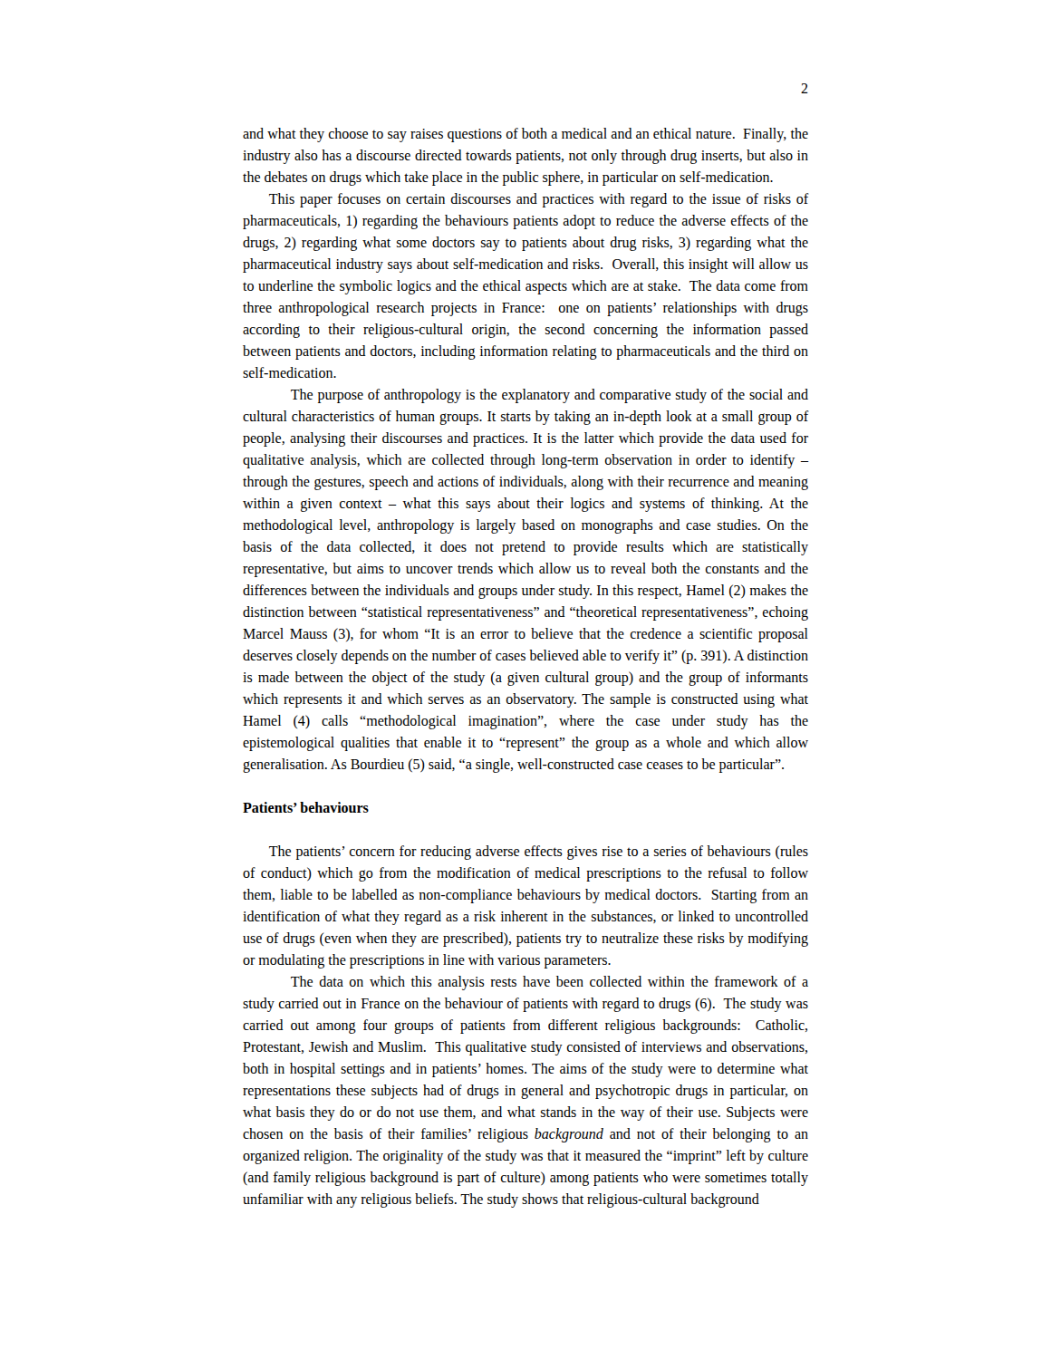2
and what they choose to say raises questions of both a medical and an ethical nature. Finally, the industry also has a discourse directed towards patients, not only through drug inserts, but also in the debates on drugs which take place in the public sphere, in particular on self-medication.
This paper focuses on certain discourses and practices with regard to the issue of risks of pharmaceuticals, 1) regarding the behaviours patients adopt to reduce the adverse effects of the drugs, 2) regarding what some doctors say to patients about drug risks, 3) regarding what the pharmaceutical industry says about self-medication and risks. Overall, this insight will allow us to underline the symbolic logics and the ethical aspects which are at stake. The data come from three anthropological research projects in France: one on patients’ relationships with drugs according to their religious-cultural origin, the second concerning the information passed between patients and doctors, including information relating to pharmaceuticals and the third on self-medication.
The purpose of anthropology is the explanatory and comparative study of the social and cultural characteristics of human groups. It starts by taking an in-depth look at a small group of people, analysing their discourses and practices. It is the latter which provide the data used for qualitative analysis, which are collected through long-term observation in order to identify – through the gestures, speech and actions of individuals, along with their recurrence and meaning within a given context – what this says about their logics and systems of thinking. At the methodological level, anthropology is largely based on monographs and case studies. On the basis of the data collected, it does not pretend to provide results which are statistically representative, but aims to uncover trends which allow us to reveal both the constants and the differences between the individuals and groups under study. In this respect, Hamel (2) makes the distinction between “statistical representativeness” and “theoretical representativeness”, echoing Marcel Mauss (3), for whom “It is an error to believe that the credence a scientific proposal deserves closely depends on the number of cases believed able to verify it” (p. 391). A distinction is made between the object of the study (a given cultural group) and the group of informants which represents it and which serves as an observatory. The sample is constructed using what Hamel (4) calls “methodological imagination”, where the case under study has the epistemological qualities that enable it to “represent” the group as a whole and which allow generalisation. As Bourdieu (5) said, “a single, well-constructed case ceases to be particular”.
Patients’ behaviours
The patients’ concern for reducing adverse effects gives rise to a series of behaviours (rules of conduct) which go from the modification of medical prescriptions to the refusal to follow them, liable to be labelled as non-compliance behaviours by medical doctors. Starting from an identification of what they regard as a risk inherent in the substances, or linked to uncontrolled use of drugs (even when they are prescribed), patients try to neutralize these risks by modifying or modulating the prescriptions in line with various parameters.
The data on which this analysis rests have been collected within the framework of a study carried out in France on the behaviour of patients with regard to drugs (6). The study was carried out among four groups of patients from different religious backgrounds: Catholic, Protestant, Jewish and Muslim. This qualitative study consisted of interviews and observations, both in hospital settings and in patients’ homes. The aims of the study were to determine what representations these subjects had of drugs in general and psychotropic drugs in particular, on what basis they do or do not use them, and what stands in the way of their use. Subjects were chosen on the basis of their families’ religious background and not of their belonging to an organized religion. The originality of the study was that it measured the “imprint” left by culture (and family religious background is part of culture) among patients who were sometimes totally unfamiliar with any religious beliefs. The study shows that religious-cultural background